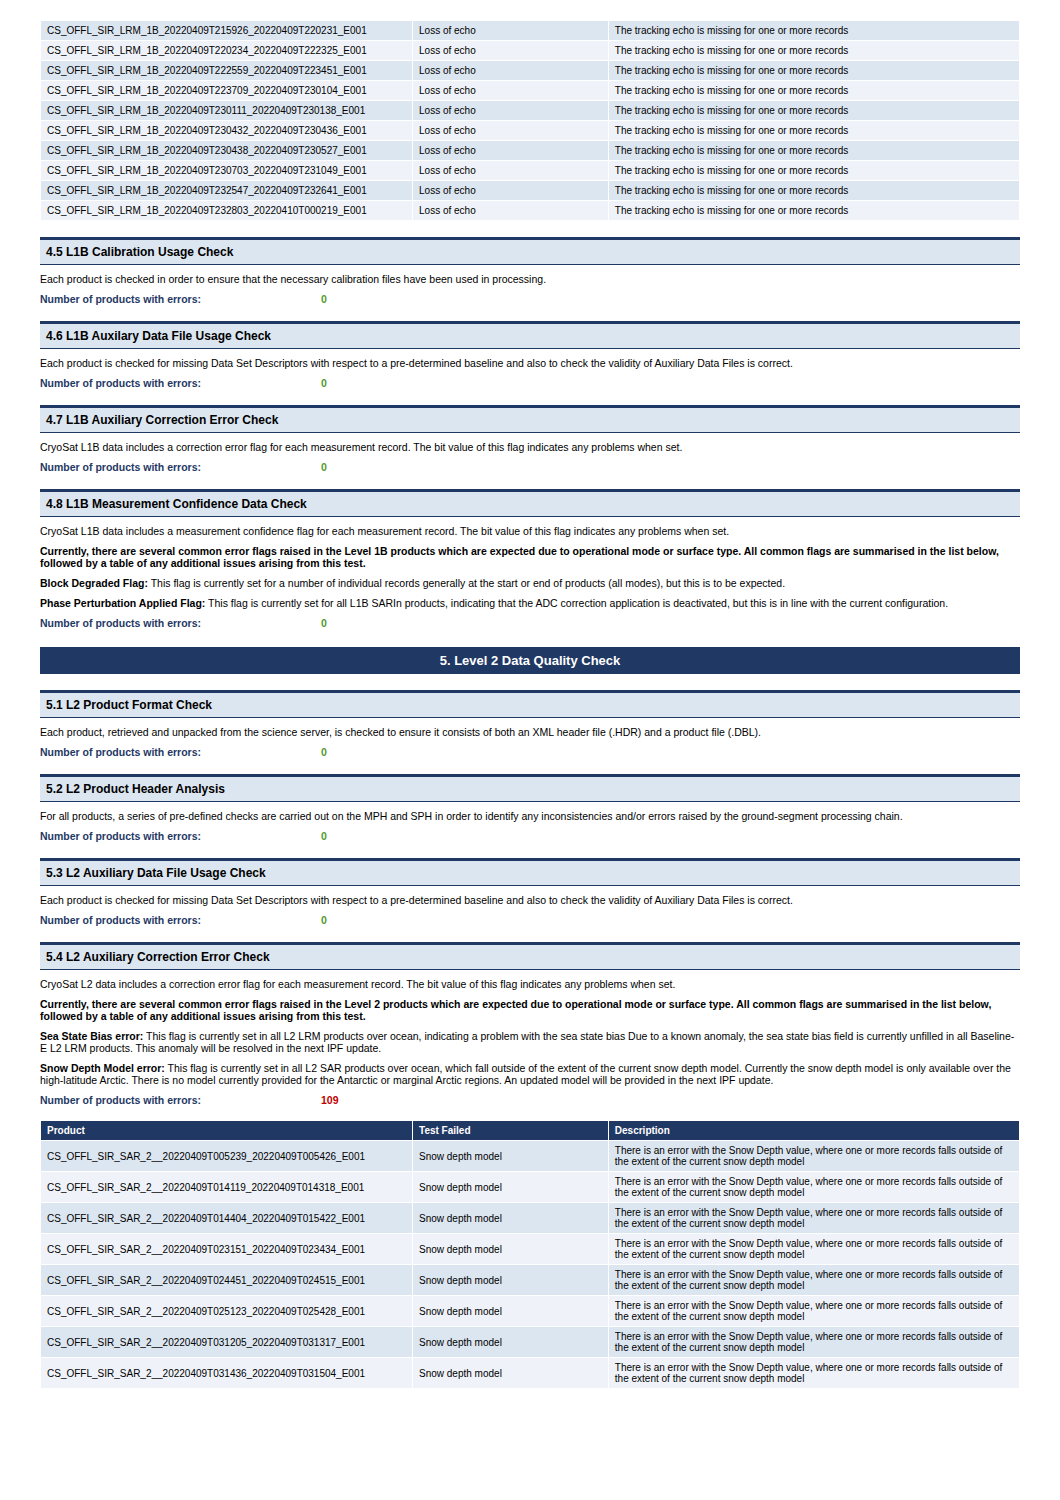| CS_OFFL_SIR_LRM_1B_20220409T215926_20220409T220231_E001 | Loss of echo | The tracking echo is missing for one or more records |
| CS_OFFL_SIR_LRM_1B_20220409T220234_20220409T222325_E001 | Loss of echo | The tracking echo is missing for one or more records |
| CS_OFFL_SIR_LRM_1B_20220409T222559_20220409T223451_E001 | Loss of echo | The tracking echo is missing for one or more records |
| CS_OFFL_SIR_LRM_1B_20220409T223709_20220409T230104_E001 | Loss of echo | The tracking echo is missing for one or more records |
| CS_OFFL_SIR_LRM_1B_20220409T230111_20220409T230138_E001 | Loss of echo | The tracking echo is missing for one or more records |
| CS_OFFL_SIR_LRM_1B_20220409T230432_20220409T230436_E001 | Loss of echo | The tracking echo is missing for one or more records |
| CS_OFFL_SIR_LRM_1B_20220409T230438_20220409T230527_E001 | Loss of echo | The tracking echo is missing for one or more records |
| CS_OFFL_SIR_LRM_1B_20220409T230703_20220409T231049_E001 | Loss of echo | The tracking echo is missing for one or more records |
| CS_OFFL_SIR_LRM_1B_20220409T232547_20220409T232641_E001 | Loss of echo | The tracking echo is missing for one or more records |
| CS_OFFL_SIR_LRM_1B_20220409T232803_20220410T000219_E001 | Loss of echo | The tracking echo is missing for one or more records |
4.5 L1B Calibration Usage Check
Each product is checked in order to ensure that the necessary calibration files have been used in processing.
Number of products with errors:0
4.6 L1B Auxilary Data File Usage Check
Each product is checked for missing Data Set Descriptors with respect to a pre-determined baseline and also to check the validity of Auxiliary Data Files is correct.
Number of products with errors:0
4.7 L1B Auxiliary Correction Error Check
CryoSat L1B data includes a correction error flag for each measurement record. The bit value of this flag indicates any problems when set.
Number of products with errors:0
4.8 L1B Measurement Confidence Data Check
CryoSat L1B data includes a measurement confidence flag for each measurement record. The bit value of this flag indicates any problems when set.
Currently, there are several common error flags raised in the Level 1B products which are expected due to operational mode or surface type. All common flags are summarised in the list below, followed by a table of any additional issues arising from this test.
Block Degraded Flag: This flag is currently set for a number of individual records generally at the start or end of products (all modes), but this is to be expected.
Phase Perturbation Applied Flag: This flag is currently set for all L1B SARIn products, indicating that the ADC correction application is deactivated, but this is in line with the current configuration.
Number of products with errors:0
5. Level 2 Data Quality Check
5.1 L2 Product Format Check
Each product, retrieved and unpacked from the science server, is checked to ensure it consists of both an XML header file (.HDR) and a product file (.DBL).
Number of products with errors:0
5.2 L2 Product Header Analysis
For all products, a series of pre-defined checks are carried out on the MPH and SPH in order to identify any inconsistencies and/or errors raised by the ground-segment processing chain.
Number of products with errors:0
5.3 L2 Auxiliary Data File Usage Check
Each product is checked for missing Data Set Descriptors with respect to a pre-determined baseline and also to check the validity of Auxiliary Data Files is correct.
Number of products with errors:0
5.4 L2 Auxiliary Correction Error Check
CryoSat L2 data includes a correction error flag for each measurement record. The bit value of this flag indicates any problems when set.
Currently, there are several common error flags raised in the Level 2 products which are expected due to operational mode or surface type. All common flags are summarised in the list below, followed by a table of any additional issues arising from this test.
Sea State Bias error: This flag is currently set in all L2 LRM products over ocean, indicating a problem with the sea state bias Due to a known anomaly, the sea state bias field is currently unfilled in all Baseline-E L2 LRM products. This anomaly will be resolved in the next IPF update.
Snow Depth Model error: This flag is currently set in all L2 SAR products over ocean, which fall outside of the extent of the current snow depth model. Currently the snow depth model is only available over the high-latitude Arctic. There is no model currently provided for the Antarctic or marginal Arctic regions. An updated model will be provided in the next IPF update.
Number of products with errors:109
| Product | Test Failed | Description |
| --- | --- | --- |
| CS_OFFL_SIR_SAR_2__20220409T005239_20220409T005426_E001 | Snow depth model | There is an error with the Snow Depth value, where one or more records falls outside of the extent of the current snow depth model |
| CS_OFFL_SIR_SAR_2__20220409T014119_20220409T014318_E001 | Snow depth model | There is an error with the Snow Depth value, where one or more records falls outside of the extent of the current snow depth model |
| CS_OFFL_SIR_SAR_2__20220409T014404_20220409T015422_E001 | Snow depth model | There is an error with the Snow Depth value, where one or more records falls outside of the extent of the current snow depth model |
| CS_OFFL_SIR_SAR_2__20220409T023151_20220409T023434_E001 | Snow depth model | There is an error with the Snow Depth value, where one or more records falls outside of the extent of the current snow depth model |
| CS_OFFL_SIR_SAR_2__20220409T024451_20220409T024515_E001 | Snow depth model | There is an error with the Snow Depth value, where one or more records falls outside of the extent of the current snow depth model |
| CS_OFFL_SIR_SAR_2__20220409T025123_20220409T025428_E001 | Snow depth model | There is an error with the Snow Depth value, where one or more records falls outside of the extent of the current snow depth model |
| CS_OFFL_SIR_SAR_2__20220409T031205_20220409T031317_E001 | Snow depth model | There is an error with the Snow Depth value, where one or more records falls outside of the extent of the current snow depth model |
| CS_OFFL_SIR_SAR_2__20220409T031436_20220409T031504_E001 | Snow depth model | There is an error with the Snow Depth value, where one or more records falls outside of the extent of the current snow depth model |